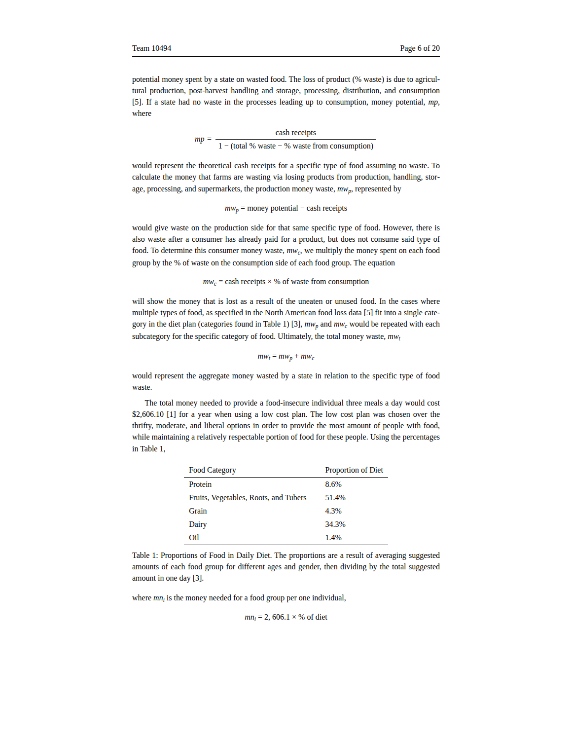Team 10494
Page 6 of 20
potential money spent by a state on wasted food. The loss of product (% waste) is due to agricultural production, post-harvest handling and storage, processing, distribution, and consumption [5]. If a state had no waste in the processes leading up to consumption, money potential, mp, where
mp = cash receipts 1 − (total % waste − % waste from consumption)
would represent the theoretical cash receipts for a specific type of food assuming no waste. To calculate the money that farms are wasting via losing products from production, handling, storage, processing, and supermarkets, the production money waste, mwp, represented by
mwp = money potential − cash receipts
would give waste on the production side for that same specific type of food. However, there is also waste after a consumer has already paid for a product, but does not consume said type of food. To determine this consumer money waste, mwc, we multiply the money spent on each food group by the % of waste on the consumption side of each food group. The equation
mwc = cash receipts × % of waste from consumption
will show the money that is lost as a result of the uneaten or unused food. In the cases where multiple types of food, as specified in the North American food loss data [5] fit into a single category in the diet plan (categories found in Table 1) [3], mwp and mwc would be repeated with each subcategory for the specific category of food. Ultimately, the total money waste, mwt
mwt = mwp + mwc
would represent the aggregate money wasted by a state in relation to the specific type of food waste.
The total money needed to provide a food-insecure individual three meals a day would cost $2,606.10 [1] for a year when using a low cost plan. The low cost plan was chosen over the thrifty, moderate, and liberal options in order to provide the most amount of people with food, while maintaining a relatively respectable portion of food for these people. Using the percentages in Table 1,
| Food Category | Proportion of Diet |
| --- | --- |
| Protein | 8.6% |
| Fruits, Vegetables, Roots, and Tubers | 51.4% |
| Grain | 4.3% |
| Dairy | 34.3% |
| Oil | 1.4% |
Table 1: Proportions of Food in Daily Diet. The proportions are a result of averaging suggested amounts of each food group for different ages and gender, then dividing by the total suggested amount in one day [3].
where mni is the money needed for a food group per one individual,
mni = 2, 606.1 × % of diet